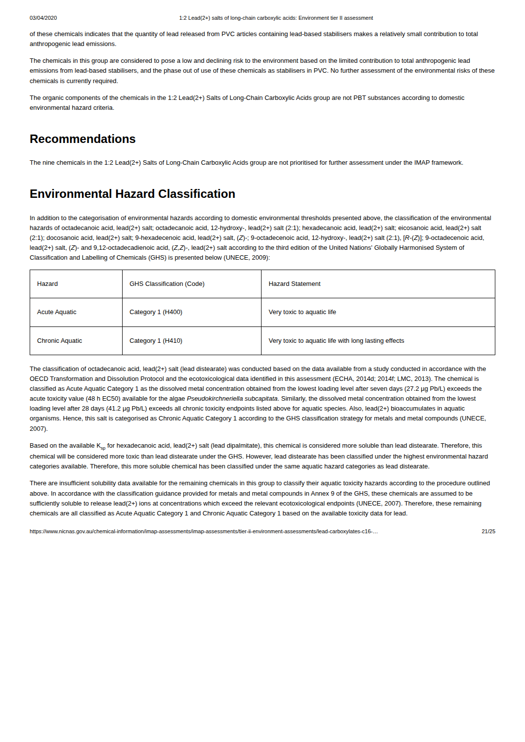03/04/2020
1:2 Lead(2+) salts of long-chain carboxylic acids: Environment tier II assessment
of these chemicals indicates that the quantity of lead released from PVC articles containing lead-based stabilisers makes a relatively small contribution to total anthropogenic lead emissions.
The chemicals in this group are considered to pose a low and declining risk to the environment based on the limited contribution to total anthropogenic lead emissions from lead-based stabilisers, and the phase out of use of these chemicals as stabilisers in PVC. No further assessment of the environmental risks of these chemicals is currently required.
The organic components of the chemicals in the 1:2 Lead(2+) Salts of Long-Chain Carboxylic Acids group are not PBT substances according to domestic environmental hazard criteria.
Recommendations
The nine chemicals in the 1:2 Lead(2+) Salts of Long-Chain Carboxylic Acids group are not prioritised for further assessment under the IMAP framework.
Environmental Hazard Classification
In addition to the categorisation of environmental hazards according to domestic environmental thresholds presented above, the classification of the environmental hazards of octadecanoic acid, lead(2+) salt; octadecanoic acid, 12-hydroxy-, lead(2+) salt (2:1); hexadecanoic acid, lead(2+) salt; eicosanoic acid, lead(2+) salt (2:1); docosanoic acid, lead(2+) salt; 9-hexadecenoic acid, lead(2+) salt, (Z)-; 9-octadecenoic acid, 12-hydroxy-, lead(2+) salt (2:1), [R-(Z)]; 9-octadecenoic acid, lead(2+) salt, (Z)- and 9,12-octadecadienoic acid, (Z,Z)-, lead(2+) salt according to the third edition of the United Nations' Globally Harmonised System of Classification and Labelling of Chemicals (GHS) is presented below (UNECE, 2009):
| Hazard | GHS Classification (Code) | Hazard Statement |
| --- | --- | --- |
| Acute Aquatic | Category 1 (H400) | Very toxic to aquatic life |
| Chronic Aquatic | Category 1 (H410) | Very toxic to aquatic life with long lasting effects |
The classification of octadecanoic acid, lead(2+) salt (lead distearate) was conducted based on the data available from a study conducted in accordance with the OECD Transformation and Dissolution Protocol and the ecotoxicological data identified in this assessment (ECHA, 2014d; 2014f; LMC, 2013). The chemical is classified as Acute Aquatic Category 1 as the dissolved metal concentration obtained from the lowest loading level after seven days (27.2 µg Pb/L) exceeds the acute toxicity value (48 h EC50) available for the algae Pseudokirchneriella subcapitata. Similarly, the dissolved metal concentration obtained from the lowest loading level after 28 days (41.2 µg Pb/L) exceeds all chronic toxicity endpoints listed above for aquatic species. Also, lead(2+) bioaccumulates in aquatic organisms. Hence, this salt is categorised as Chronic Aquatic Category 1 according to the GHS classification strategy for metals and metal compounds (UNECE, 2007).
Based on the available Ksp for hexadecanoic acid, lead(2+) salt (lead dipalmitate), this chemical is considered more soluble than lead distearate. Therefore, this chemical will be considered more toxic than lead distearate under the GHS. However, lead distearate has been classified under the highest environmental hazard categories available. Therefore, this more soluble chemical has been classified under the same aquatic hazard categories as lead distearate.
There are insufficient solubility data available for the remaining chemicals in this group to classify their aquatic toxicity hazards according to the procedure outlined above. In accordance with the classification guidance provided for metals and metal compounds in Annex 9 of the GHS, these chemicals are assumed to be sufficiently soluble to release lead(2+) ions at concentrations which exceed the relevant ecotoxicological endpoints (UNECE, 2007). Therefore, these remaining chemicals are all classified as Acute Aquatic Category 1 and Chronic Aquatic Category 1 based on the available toxicity data for lead.
https://www.nicnas.gov.au/chemical-information/imap-assessments/imap-assessments/tier-ii-environment-assessments/lead-carboxylates-c16-…
21/25